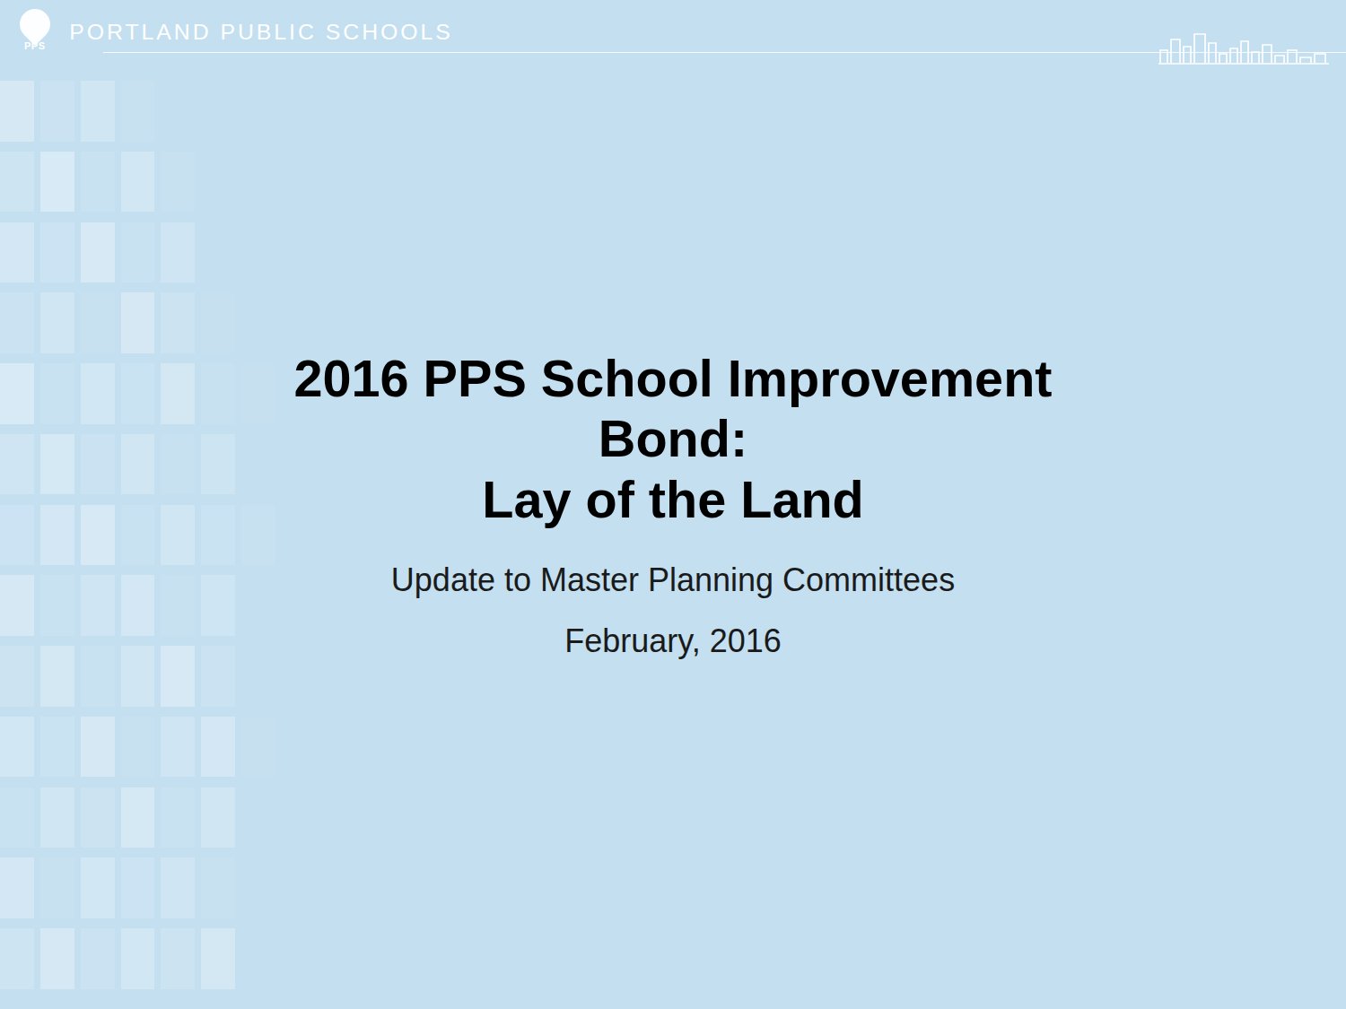PPS
PORTLAND PUBLIC SCHOOLS
2016 PPS School Improvement Bond:
Lay of the Land
Update to Master Planning Committees
February, 2016